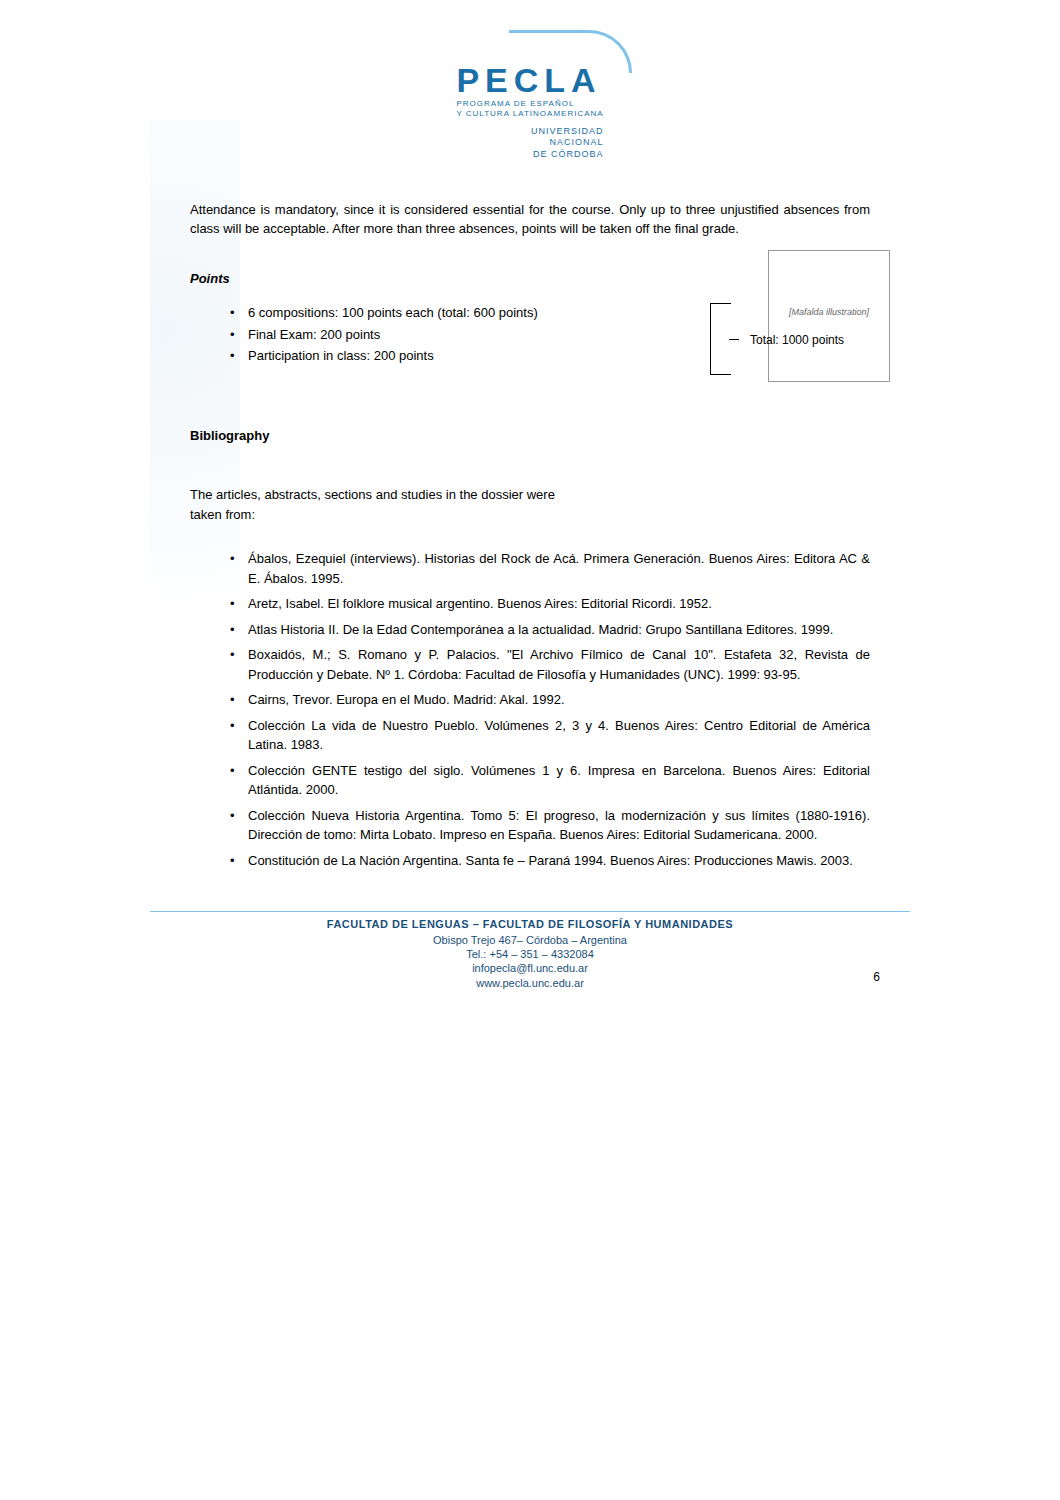PECLA
Programa de Español
y Cultura Latinoamericana
Universidad
Nacional
de Córdoba
[Mafalda illustration]
Attendance is mandatory, since it is considered essential for the course. Only up to three unjustified absences from class will be acceptable. After more than three absences, points will be taken off the final grade.
Points
6 compositions: 100 points each (total: 600 points)
Final Exam: 200 points
Participation in class: 200 points
Total: 1000 points
Bibliography
The articles, abstracts, sections and studies in the dossier were
taken from:
Ábalos, Ezequiel (interviews). Historias del Rock de Acá. Primera Generación. Buenos Aires: Editora AC & E. Ábalos. 1995.
Aretz, Isabel. El folklore musical argentino. Buenos Aires: Editorial Ricordi. 1952.
Atlas Historia II. De la Edad Contemporánea a la actualidad. Madrid: Grupo Santillana Editores. 1999.
Boxaidós, M.; S. Romano y P. Palacios. "El Archivo Fílmico de Canal 10". Estafeta 32, Revista de Producción y Debate. Nº 1. Córdoba: Facultad de Filosofía y Humanidades (UNC). 1999: 93-95.
Cairns, Trevor. Europa en el Mudo. Madrid: Akal. 1992.
Colección La vida de Nuestro Pueblo. Volúmenes 2, 3 y 4. Buenos Aires: Centro Editorial de América Latina. 1983.
Colección GENTE testigo del siglo. Volúmenes 1 y 6. Impresa en Barcelona. Buenos Aires: Editorial Atlántida. 2000.
Colección Nueva Historia Argentina. Tomo 5: El progreso, la modernización y sus límites (1880-1916). Dirección de tomo: Mirta Lobato. Impreso en España. Buenos Aires: Editorial Sudamericana. 2000.
Constitución de La Nación Argentina. Santa fe – Paraná 1994. Buenos Aires: Producciones Mawis. 2003.
FACULTAD DE LENGUAS – FACULTAD DE FILOSOFÍA Y HUMANIDADES
Obispo Trejo 467– Córdoba – Argentina
Tel.: +54 – 351 – 4332084
infopecla@fl.unc.edu.ar
www.pecla.unc.edu.ar
6